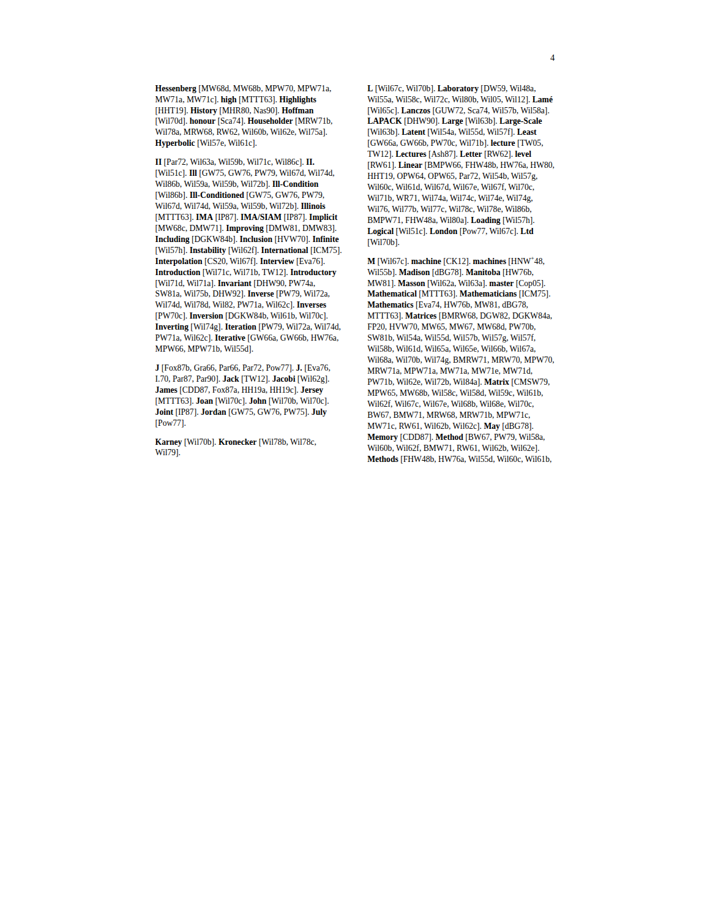4
Hessenberg [MW68d, MW68b, MPW70, MPW71a, MW71a, MW71c]. high [MTTT63]. Highlights [HHT19]. History [MHR80, Nas90]. Hoffman [Wil70d]. honour [Sca74]. Householder [MRW71b, Wil78a, MRW68, RW62, Wil60b, Wil62e, Wil75a]. Hyperbolic [Wil57e, Wil61c].
II [Par72, Wil63a, Wil59b, Wil71c, Wil86c]. II. [Wil51c]. Ill [GW75, GW76, PW79, Wil67d, Wil74d, Wil86b, Wil59a, Wil59b, Wil72b]. Ill-Condition [Wil86b]. Ill-Conditioned [GW75, GW76, PW79, Wil67d, Wil74d, Wil59a, Wil59b, Wil72b]. Illinois [MTTT63]. IMA [IP87]. IMA/SIAM [IP87]. Implicit [MW68c, DMW71]. Improving [DMW81, DMW83]. Including [DGKW84b]. Inclusion [HVW70]. Infinite [Wil57h]. Instability [Wil62f]. International [ICM75]. Interpolation [CS20, Wil67f]. Interview [Eva76]. Introduction [Wil71c, Wil71b, TW12]. Introductory [Wil71d, Wil71a]. Invariant [DHW90, PW74a, SW81a, Wil75b, DHW92]. Inverse [PW79, Wil72a, Wil74d, Wil78d, Wil82, PW71a, Wil62c]. Inverses [PW70c]. Inversion [DGKW84b, Wil61b, Wil70c]. Inverting [Wil74g]. Iteration [PW79, Wil72a, Wil74d, PW71a, Wil62c]. Iterative [GW66a, GW66b, HW76a, MPW66, MPW71b, Wil55d].
J [Fox87b, Gra66, Par66, Par72, Pow77]. J. [Eva76, I.70, Par87, Par90]. Jack [TW12]. Jacobi [Wil62g]. James [CDD87, Fox87a, HH19a, HH19c]. Jersey [MTTT63]. Joan [Wil70c]. John [Wil70b, Wil70c]. Joint [IP87]. Jordan [GW75, GW76, PW75]. July [Pow77].
Karney [Wil70b]. Kronecker [Wil78b, Wil78c, Wil79].
L [Wil67c, Wil70b]. Laboratory [DW59, Wil48a, Wil55a, Wil58c, Wil72c, Wil80b, Wil05, Wil12]. Lamé [Wil65c]. Lanczos [GUW72, Sca74, Wil57b, Wil58a]. LAPACK [DHW90]. Large [Wil63b]. Large-Scale [Wil63b]. Latent [Wil54a, Wil55d, Wil57f]. Least [GW66a, GW66b, PW70c, Wil71b]. lecture [TW05, TW12]. Lectures [Ash87]. Letter [RW62]. level [RW61]. Linear [BMPW66, FHW48b, HW76a, HW80, HHT19, OPW64, OPW65, Par72, Wil54b, Wil57g, Wil60c, Wil61d, Wil67d, Wil67e, Wil67f, Wil70c, Wil71b, WR71, Wil74a, Wil74c, Wil74e, Wil74g, Wil76, Wil77b, Wil77c, Wil78c, Wil78e, Wil86b, BMPW71, FHW48a, Wil80a]. Loading [Wil57h]. Logical [Wil51c]. London [Pow77, Wil67c]. Ltd [Wil70b].
M [Wil67c]. machine [CK12]. machines [HNW+48, Wil55b]. Madison [dBG78]. Manitoba [HW76b, MW81]. Masson [Wil62a, Wil63a]. master [Cop05]. Mathematical [MTTT63]. Mathematicians [ICM75]. Mathematics [Eva74, HW76b, MW81, dBG78, MTTT63]. Matrices [BMRW68, DGW82, DGKW84a, FP20, HVW70, MW65, MW67, MW68d, PW70b, SW81b, Wil54a, Wil55d, Wil57b, Wil57g, Wil57f, Wil58b, Wil61d, Wil65a, Wil65e, Wil66b, Wil67a, Wil68a, Wil70b, Wil74g, BMRW71, MRW70, MPW70, MRW71a, MPW71a, MW71a, MW71e, MW71d, PW71b, Wil62e, Wil72b, Wil84a]. Matrix [CMSW79, MPW65, MW68b, Wil58c, Wil58d, Wil59c, Wil61b, Wil62f, Wil67c, Wil67e, Wil68b, Wil68e, Wil70c, BW67, BMW71, MRW68, MRW71b, MPW71c, MW71c, RW61, Wil62b, Wil62c]. May [dBG78]. Memory [CDD87]. Method [BW67, PW79, Wil58a, Wil60b, Wil62f, BMW71, RW61, Wil62b, Wil62e]. Methods [FHW48b, HW76a, Wil55d, Wil60c, Wil61b,